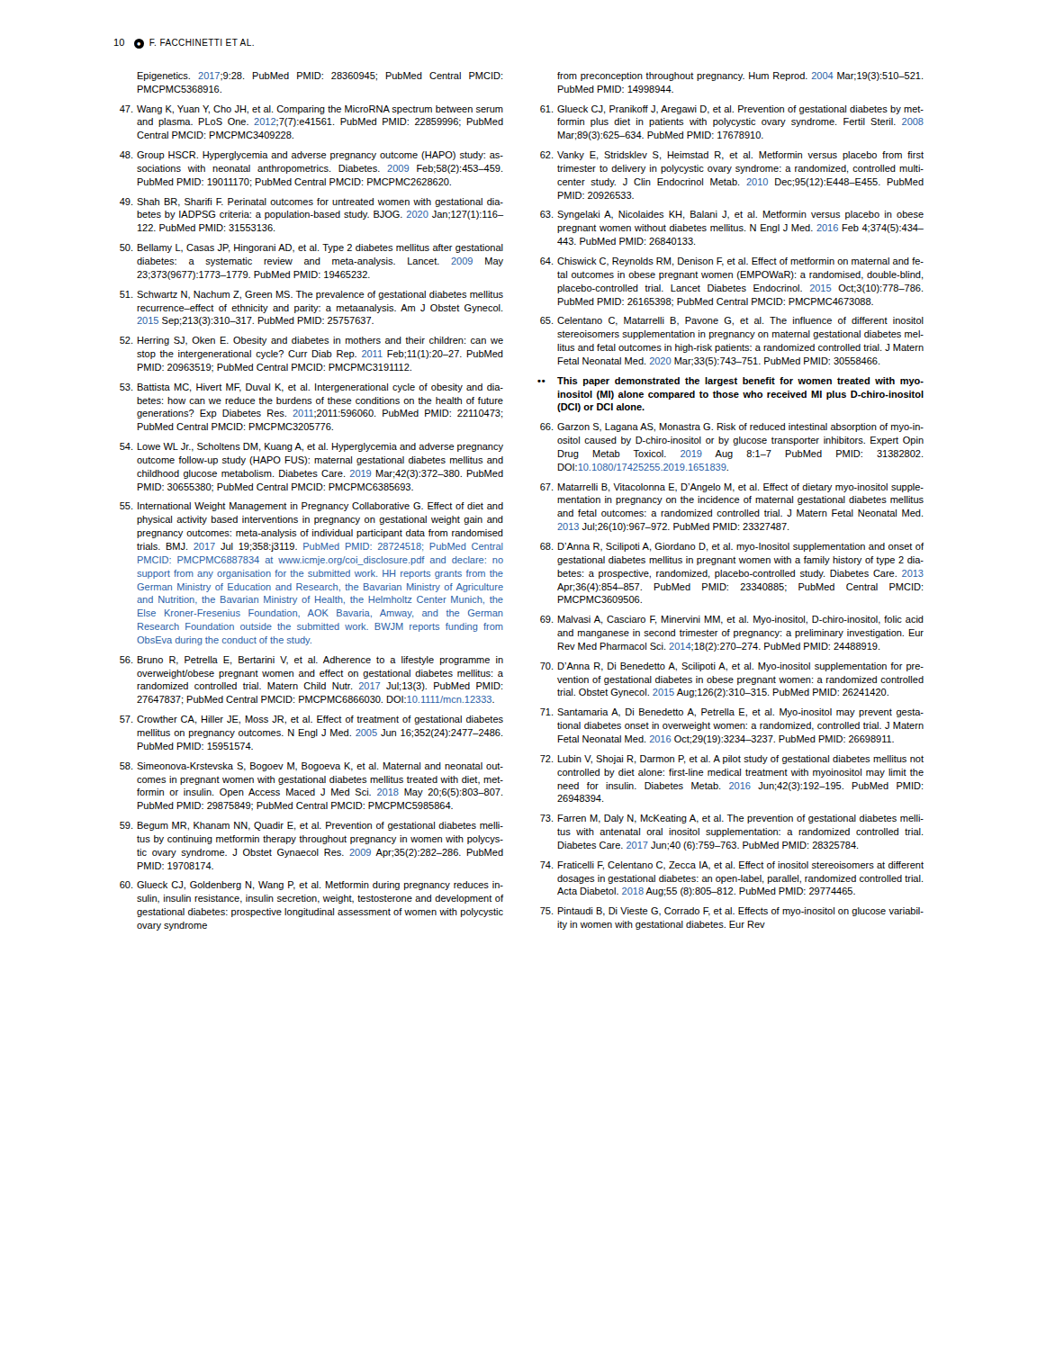10●F. Facchinetti et al.
Epigenetics. 2017;9:28. PubMed PMID: 28360945; PubMed Central PMCID: PMCPMC5368916.
47. Wang K, Yuan Y, Cho JH, et al. Comparing the MicroRNA spectrum between serum and plasma. PLoS One. 2012;7(7):e41561. PubMed PMID: 22859996; PubMed Central PMCID: PMCPMC3409228.
48. Group HSCR. Hyperglycemia and adverse pregnancy outcome (HAPO) study: associations with neonatal anthropometrics. Diabetes. 2009 Feb;58(2):453–459. PubMed PMID: 19011170; PubMed Central PMCID: PMCPMC2628620.
49. Shah BR, Sharifi F. Perinatal outcomes for untreated women with gestational diabetes by IADPSG criteria: a population-based study. BJOG. 2020 Jan;127(1):116–122. PubMed PMID: 31553136.
50. Bellamy L, Casas JP, Hingorani AD, et al. Type 2 diabetes mellitus after gestational diabetes: a systematic review and meta-analysis. Lancet. 2009 May 23;373(9677):1773–1779. PubMed PMID: 19465232.
51. Schwartz N, Nachum Z, Green MS. The prevalence of gestational diabetes mellitus recurrence–effect of ethnicity and parity: a metaanalysis. Am J Obstet Gynecol. 2015 Sep;213(3):310–317. PubMed PMID: 25757637.
52. Herring SJ, Oken E. Obesity and diabetes in mothers and their children: can we stop the intergenerational cycle? Curr Diab Rep. 2011 Feb;11(1):20–27. PubMed PMID: 20963519; PubMed Central PMCID: PMCPMC3191112.
53. Battista MC, Hivert MF, Duval K, et al. Intergenerational cycle of obesity and diabetes: how can we reduce the burdens of these conditions on the health of future generations? Exp Diabetes Res. 2011;2011:596060. PubMed PMID: 22110473; PubMed Central PMCID: PMCPMC3205776.
54. Lowe WL Jr., Scholtens DM, Kuang A, et al. Hyperglycemia and adverse pregnancy outcome follow-up study (HAPO FUS): maternal gestational diabetes mellitus and childhood glucose metabolism. Diabetes Care. 2019 Mar;42(3):372–380. PubMed PMID: 30655380; PubMed Central PMCID: PMCPMC6385693.
55. International Weight Management in Pregnancy Collaborative G. Effect of diet and physical activity based interventions in pregnancy on gestational weight gain and pregnancy outcomes: meta-analysis of individual participant data from randomised trials. BMJ. 2017 Jul 19;358:j3119. PubMed PMID: 28724518; PubMed Central PMCID: PMCPMC6887834 at www.icmje.org/coi_disclosure.pdf and declare: no support from any organisation for the submitted work. HH reports grants from the German Ministry of Education and Research, the Bavarian Ministry of Agriculture and Nutrition, the Bavarian Ministry of Health, the Helmholtz Center Munich, the Else Kroner-Fresenius Foundation, AOK Bavaria, Amway, and the German Research Foundation outside the submitted work. BWJM reports funding from ObsEva during the conduct of the study.
56. Bruno R, Petrella E, Bertarini V, et al. Adherence to a lifestyle programme in overweight/obese pregnant women and effect on gestational diabetes mellitus: a randomized controlled trial. Matern Child Nutr. 2017 Jul;13(3). PubMed PMID: 27647837; PubMed Central PMCID: PMCPMC6866030. DOI:10.1111/mcn.12333.
57. Crowther CA, Hiller JE, Moss JR, et al. Effect of treatment of gestational diabetes mellitus on pregnancy outcomes. N Engl J Med. 2005 Jun 16;352(24):2477–2486. PubMed PMID: 15951574.
58. Simeonova-Krstevska S, Bogoev M, Bogoeva K, et al. Maternal and neonatal outcomes in pregnant women with gestational diabetes mellitus treated with diet, metformin or insulin. Open Access Maced J Med Sci. 2018 May 20;6(5):803–807. PubMed PMID: 29875849; PubMed Central PMCID: PMCPMC5985864.
59. Begum MR, Khanam NN, Quadir E, et al. Prevention of gestational diabetes mellitus by continuing metformin therapy throughout pregnancy in women with polycystic ovary syndrome. J Obstet Gynaecol Res. 2009 Apr;35(2):282–286. PubMed PMID: 19708174.
60. Glueck CJ, Goldenberg N, Wang P, et al. Metformin during pregnancy reduces insulin, insulin resistance, insulin secretion, weight, testosterone and development of gestational diabetes: prospective longitudinal assessment of women with polycystic ovary syndrome
from preconception throughout pregnancy. Hum Reprod. 2004 Mar;19(3):510–521. PubMed PMID: 14998944.
61. Glueck CJ, Pranikoff J, Aregawi D, et al. Prevention of gestational diabetes by metformin plus diet in patients with polycystic ovary syndrome. Fertil Steril. 2008 Mar;89(3):625–634. PubMed PMID: 17678910.
62. Vanky E, Stridsklev S, Heimstad R, et al. Metformin versus placebo from first trimester to delivery in polycystic ovary syndrome: a randomized, controlled multicenter study. J Clin Endocrinol Metab. 2010 Dec;95(12):E448–E455. PubMed PMID: 20926533.
63. Syngelaki A, Nicolaides KH, Balani J, et al. Metformin versus placebo in obese pregnant women without diabetes mellitus. N Engl J Med. 2016 Feb 4;374(5):434–443. PubMed PMID: 26840133.
64. Chiswick C, Reynolds RM, Denison F, et al. Effect of metformin on maternal and fetal outcomes in obese pregnant women (EMPOWaR): a randomised, double-blind, placebo-controlled trial. Lancet Diabetes Endocrinol. 2015 Oct;3(10):778–786. PubMed PMID: 26165398; PubMed Central PMCID: PMCPMC4673088.
65. Celentano C, Matarrelli B, Pavone G, et al. The influence of different inositol stereoisomers supplementation in pregnancy on maternal gestational diabetes mellitus and fetal outcomes in high-risk patients: a randomized controlled trial. J Matern Fetal Neonatal Med. 2020 Mar;33(5):743–751. PubMed PMID: 30558466.
••This paper demonstrated the largest benefit for women treated with myo-inositol (MI) alone compared to those who received MI plus D-chiro-inositol (DCI) or DCI alone.
66. Garzon S, Lagana AS, Monastra G. Risk of reduced intestinal absorption of myo-inositol caused by D-chiro-inositol or by glucose transporter inhibitors. Expert Opin Drug Metab Toxicol. 2019 Aug 8:1–7 PubMed PMID: 31382802. DOI:10.1080/17425255.2019.1651839.
67. Matarrelli B, Vitacolonna E, D’Angelo M, et al. Effect of dietary myo-inositol supplementation in pregnancy on the incidence of maternal gestational diabetes mellitus and fetal outcomes: a randomized controlled trial. J Matern Fetal Neonatal Med. 2013 Jul;26(10):967–972. PubMed PMID: 23327487.
68. D’Anna R, Scilipoti A, Giordano D, et al. myo-Inositol supplementation and onset of gestational diabetes mellitus in pregnant women with a family history of type 2 diabetes: a prospective, randomized, placebo-controlled study. Diabetes Care. 2013 Apr;36(4):854–857. PubMed PMID: 23340885; PubMed Central PMCID: PMCPMC3609506.
69. Malvasi A, Casciaro F, Minervini MM, et al. Myo-inositol, D-chiro-inositol, folic acid and manganese in second trimester of pregnancy: a preliminary investigation. Eur Rev Med Pharmacol Sci. 2014;18(2):270–274. PubMed PMID: 24488919.
70. D’Anna R, Di Benedetto A, Scilipoti A, et al. Myo-inositol supplementation for prevention of gestational diabetes in obese pregnant women: a randomized controlled trial. Obstet Gynecol. 2015 Aug;126(2):310–315. PubMed PMID: 26241420.
71. Santamaria A, Di Benedetto A, Petrella E, et al. Myo-inositol may prevent gestational diabetes onset in overweight women: a randomized, controlled trial. J Matern Fetal Neonatal Med. 2016 Oct;29(19):3234–3237. PubMed PMID: 26698911.
72. Lubin V, Shojai R, Darmon P, et al. A pilot study of gestational diabetes mellitus not controlled by diet alone: first-line medical treatment with myoinositol may limit the need for insulin. Diabetes Metab. 2016 Jun;42(3):192–195. PubMed PMID: 26948394.
73. Farren M, Daly N, McKeating A, et al. The prevention of gestational diabetes mellitus with antenatal oral inositol supplementation: a randomized controlled trial. Diabetes Care. 2017 Jun;40 (6):759–763. PubMed PMID: 28325784.
74. Fraticelli F, Celentano C, Zecca IA, et al. Effect of inositol stereoisomers at different dosages in gestational diabetes: an open-label, parallel, randomized controlled trial. Acta Diabetol. 2018 Aug;55 (8):805–812. PubMed PMID: 29774465.
75. Pintaudi B, Di Vieste G, Corrado F, et al. Effects of myo-inositol on glucose variability in women with gestational diabetes. Eur Rev